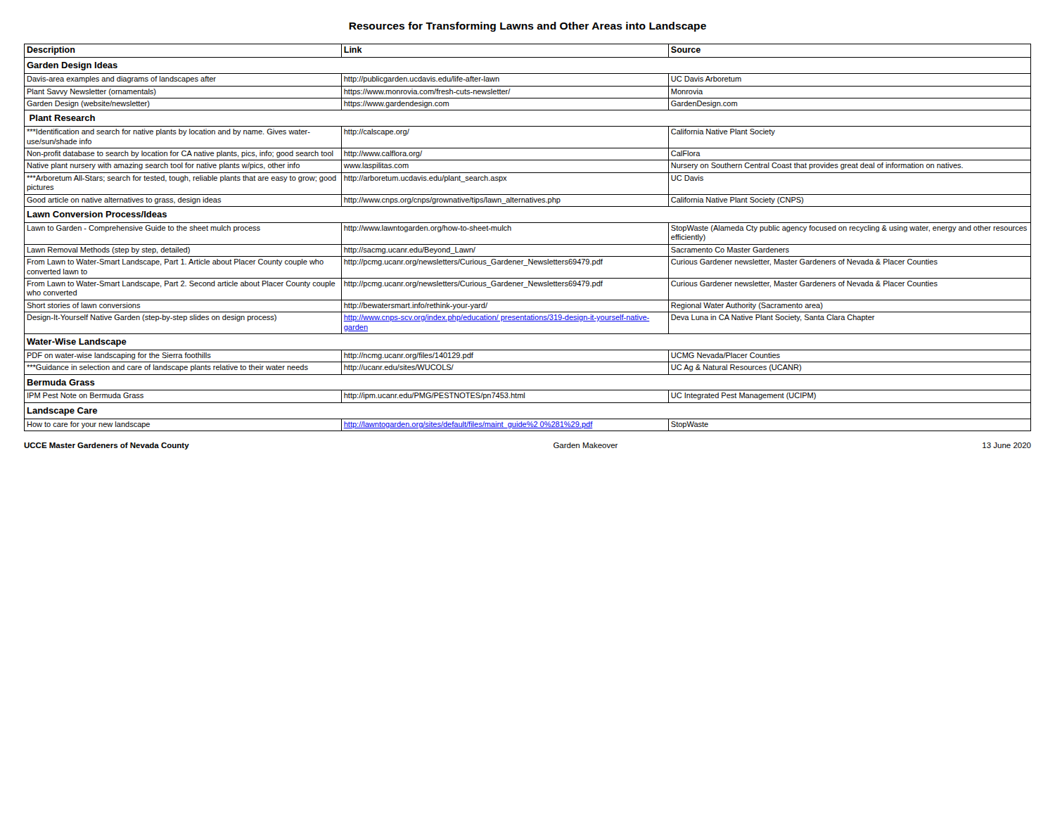Resources for Transforming Lawns and Other Areas into Landscape
| Description | Link | Source |
| --- | --- | --- |
| Garden Design Ideas |
| Davis-area examples and diagrams of landscapes after | http://publicgarden.ucdavis.edu/life-after-lawn | UC Davis Arboretum |
| Plant Savvy Newsletter (ornamentals) | https://www.monrovia.com/fresh-cuts-newsletter/ | Monrovia |
| Garden Design (website/newsletter) | https://www.gardendesign.com | GardenDesign.com |
| Plant Research |
| ***Identification and search for native plants by location and by name. Gives water-use/sun/shade info | http://calscape.org/ | California Native Plant Society |
| Non-profit database to search by location for CA native plants, pics, info; good search tool | http://www.calflora.org/ | CalFlora |
| Native plant nursery with amazing search tool for native plants w/pics, other info | www.laspilitas.com | Nursery on Southern Central Coast that provides great deal of information on natives. |
| ***Arboretum All-Stars; search for tested, tough, reliable plants that are easy to grow; good pictures | http://arboretum.ucdavis.edu/plant_search.aspx | UC Davis |
| Good article on native alternatives to grass, design ideas | http://www.cnps.org/cnps/grownative/tips/lawn_alternatives.php | California Native Plant Society (CNPS) |
| Lawn Conversion Process/Ideas |
| Lawn to Garden - Comprehensive Guide to the sheet mulch process | http://www.lawntogarden.org/how-to-sheet-mulch | StopWaste (Alameda Cty public agency focused on recycling & using water, energy and other resources efficiently) |
| Lawn Removal Methods (step by step, detailed) | http://sacmg.ucanr.edu/Beyond_Lawn/ | Sacramento Co Master Gardeners |
| From Lawn to Water-Smart Landscape, Part 1. Article about Placer County couple who converted lawn to | http://pcmg.ucanr.org/newsletters/Curious_Gardener_Newsletters69479.pdf | Curious Gardener newsletter, Master Gardeners of Nevada & Placer Counties |
| From Lawn to Water-Smart Landscape, Part 2. Second article about Placer County couple who converted | http://pcmg.ucanr.org/newsletters/Curious_Gardener_Newsletters69479.pdf | Curious Gardener newsletter, Master Gardeners of Nevada & Placer Counties |
| Short stories of lawn conversions | http://bewatersmart.info/rethink-your-yard/ | Regional Water Authority (Sacramento area) |
| Design-It-Yourself Native Garden (step-by-step slides on design process) | http://www.cnps-scv.org/index.php/education/ presentations/319-design-it-yourself-native-garden | Deva Luna in CA Native Plant Society, Santa Clara Chapter |
| Water-Wise Landscape |
| PDF on water-wise landscaping for the Sierra foothills | http://ncmg.ucanr.org/files/140129.pdf | UCMG Nevada/Placer Counties |
| ***Guidance in selection and care of landscape plants relative to their water needs | http://ucanr.edu/sites/WUCOLS/ | UC Ag & Natural Resources (UCANR) |
| Bermuda Grass |
| IPM Pest Note on Bermuda Grass | http://ipm.ucanr.edu/PMG/PESTNOTES/pn7453.html | UC Integrated Pest Management (UCIPM) |
| Landscape Care |
| How to care for your new landscape | http://lawntogarden.org/sites/default/files/maint_guide%2 0%281%29.pdf | StopWaste |
UCCE Master Gardeners of Nevada County
Garden Makeover
13 June 2020